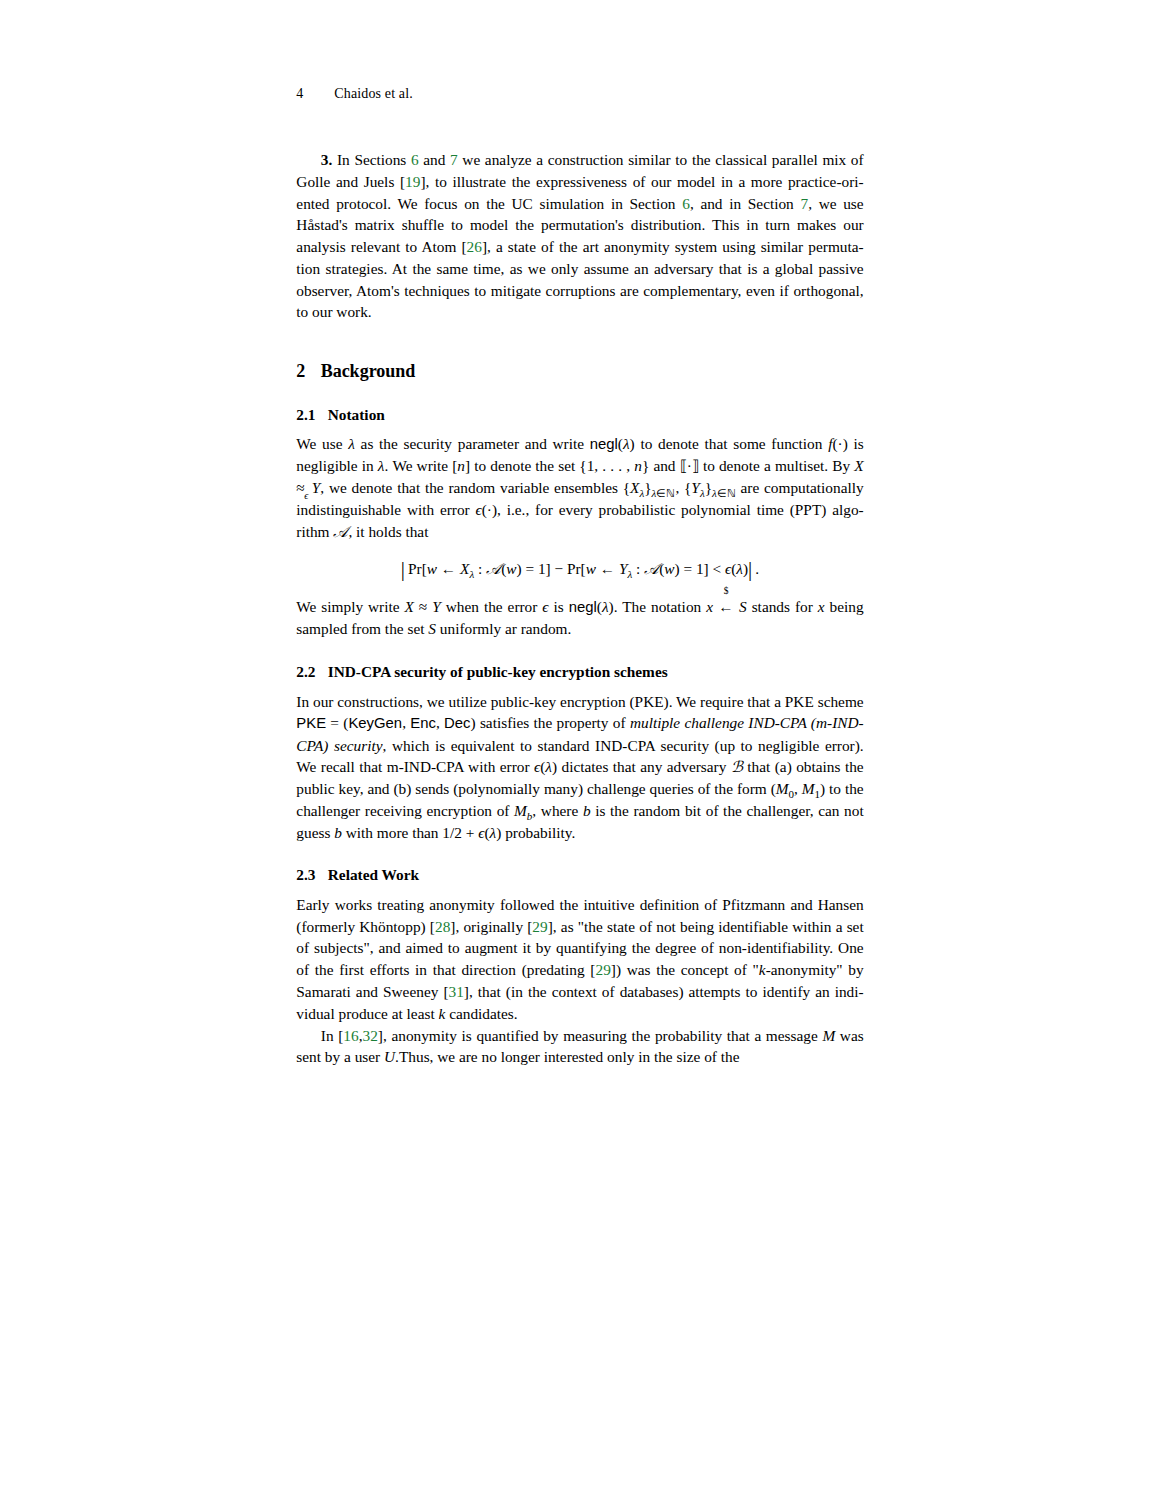4 Chaidos et al.
3. In Sections 6 and 7 we analyze a construction similar to the classical parallel mix of Golle and Juels [19], to illustrate the expressiveness of our model in a more practice-oriented protocol. We focus on the UC simulation in Section 6, and in Section 7, we use Håstad's matrix shuffle to model the permutation's distribution. This in turn makes our analysis relevant to Atom [26], a state of the art anonymity system using similar permutation strategies. At the same time, as we only assume an adversary that is a global passive observer, Atom's techniques to mitigate corruptions are complementary, even if orthogonal, to our work.
2 Background
2.1 Notation
We use λ as the security parameter and write negl(λ) to denote that some function f(·) is negligible in λ. We write [n] to denote the set {1, . . . , n} and ⟦·⟧ to denote a multiset. By X ≈ϵ Y, we denote that the random variable ensembles {Xλ}λ∈ℕ, {Yλ}λ∈ℕ are computationally indistinguishable with error ϵ(·), i.e., for every probabilistic polynomial time (PPT) algorithm 𝒜, it holds that
| Pr[w ← Xλ : 𝒜(w) = 1] − Pr[w ← Yλ : 𝒜(w) = 1] < ϵ(λ)| .
We simply write X ≈ Y when the error ϵ is negl(λ). The notation x $← S stands for x being sampled from the set S uniformly ar random.
2.2 IND-CPA security of public-key encryption schemes
In our constructions, we utilize public-key encryption (PKE). We require that a PKE scheme PKE = (KeyGen, Enc, Dec) satisfies the property of multiple challenge IND-CPA (m-IND-CPA) security, which is equivalent to standard IND-CPA security (up to negligible error). We recall that m-IND-CPA with error ϵ(λ) dictates that any adversary ℬ that (a) obtains the public key, and (b) sends (polynomially many) challenge queries of the form (M0, M1) to the challenger receiving encryption of Mb, where b is the random bit of the challenger, can not guess b with more than 1/2 + ϵ(λ) probability.
2.3 Related Work
Early works treating anonymity followed the intuitive definition of Pfitzmann and Hansen (formerly Khöntopp) [28], originally [29], as "the state of not being identifiable within a set of subjects", and aimed to augment it by quantifying the degree of non-identifiability. One of the first efforts in that direction (predating [29]) was the concept of "k-anonymity" by Samarati and Sweeney [31], that (in the context of databases) attempts to identify an individual produce at least k candidates.
In [16,32], anonymity is quantified by measuring the probability that a message M was sent by a user U.Thus, we are no longer interested only in the size of the